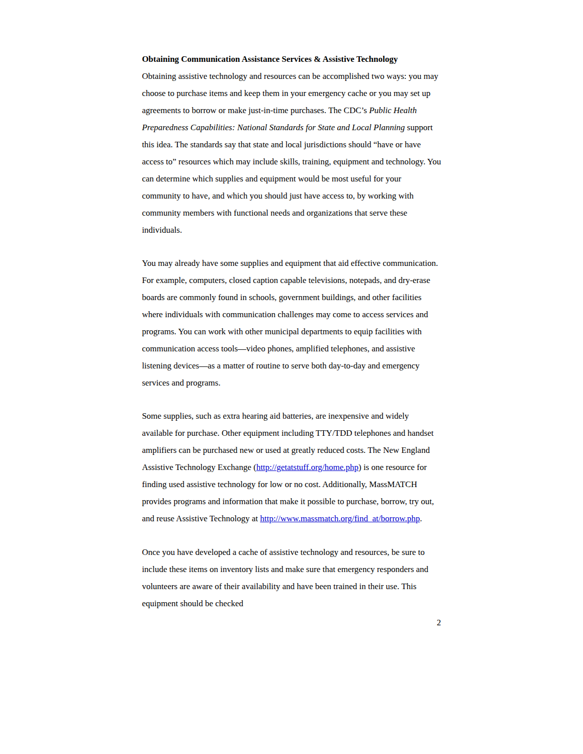Obtaining Communication Assistance Services & Assistive Technology
Obtaining assistive technology and resources can be accomplished two ways: you may choose to purchase items and keep them in your emergency cache or you may set up agreements to borrow or make just-in-time purchases. The CDC’s Public Health Preparedness Capabilities: National Standards for State and Local Planning support this idea. The standards say that state and local jurisdictions should “have or have access to” resources which may include skills, training, equipment and technology. You can determine which supplies and equipment would be most useful for your community to have, and which you should just have access to, by working with community members with functional needs and organizations that serve these individuals.
You may already have some supplies and equipment that aid effective communication. For example, computers, closed caption capable televisions, notepads, and dry-erase boards are commonly found in schools, government buildings, and other facilities where individuals with communication challenges may come to access services and programs. You can work with other municipal departments to equip facilities with communication access tools—video phones, amplified telephones, and assistive listening devices—as a matter of routine to serve both day-to-day and emergency services and programs.
Some supplies, such as extra hearing aid batteries, are inexpensive and widely available for purchase. Other equipment including TTY/TDD telephones and handset amplifiers can be purchased new or used at greatly reduced costs. The New England Assistive Technology Exchange (http://getatstuff.org/home.php) is one resource for finding used assistive technology for low or no cost. Additionally, MassMATCH provides programs and information that make it possible to purchase, borrow, try out, and reuse Assistive Technology at http://www.massmatch.org/find_at/borrow.php.
Once you have developed a cache of assistive technology and resources, be sure to include these items on inventory lists and make sure that emergency responders and volunteers are aware of their availability and have been trained in their use. This equipment should be checked
2